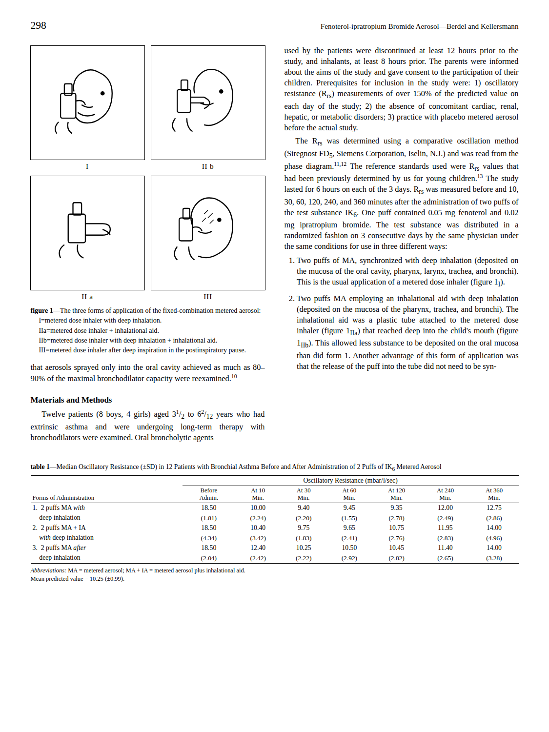298 Fenoterol-ipratropium Bromide Aerosol—Berdel and Kellersmann
I
II b
II a
III
figure 1—The three forms of application of the fixed-combination metered aerosol: I=metered dose inhaler with deep inhalation. IIa=metered dose inhaler + inhalational aid. IIb=metered dose inhaler with deep inhalation + inhalational aid. III=metered dose inhaler after deep inspiration in the postinspiratory pause.
that aerosols sprayed only into the oral cavity achieved as much as 80–90% of the maximal bronchodilator capacity were reexamined.10
Materials and Methods
Twelve patients (8 boys, 4 girls) aged 31/2 to 62/12 years who had extrinsic asthma and were undergoing long-term therapy with bronchodilators were examined. Oral broncholytic agents
used by the patients were discontinued at least 12 hours prior to the study, and inhalants, at least 8 hours prior. The parents were informed about the aims of the study and gave consent to the participation of their children. Prerequisites for inclusion in the study were: 1) oscillatory resistance (Rrs) measurements of over 150% of the predicted value on each day of the study; 2) the absence of concomitant cardiac, renal, hepatic, or metabolic disorders; 3) practice with placebo metered aerosol before the actual study.
The Rrs was determined using a comparative oscillation method (Siregnost FD5, Siemens Corporation, Iselin, N.J.) and was read from the phase diagram.11,12 The reference standards used were Rrs values that had been previously determined by us for young children.13 The study lasted for 6 hours on each of the 3 days. Rrs was measured before and 10, 30, 60, 120, 240, and 360 minutes after the administration of two puffs of the test substance IK6. One puff contained 0.05 mg fenoterol and 0.02 mg ipratropium bromide. The test substance was distributed in a randomized fashion on 3 consecutive days by the same physician under the same conditions for use in three different ways:
Two puffs of MA, synchronized with deep inhalation (deposited on the mucosa of the oral cavity, pharynx, larynx, trachea, and bronchi). This is the usual application of a metered dose inhaler (figure 1I).
Two puffs MA employing an inhalational aid with deep inhalation (deposited on the mucosa of the pharynx, trachea, and bronchi). The inhalational aid was a plastic tube attached to the metered dose inhaler (figure 1IIa) that reached deep into the child's mouth (figure 1IIb). This allowed less substance to be deposited on the oral mucosa than did form 1. Another advantage of this form of application was that the release of the puff into the tube did not need to be syn-
table 1—Median Oscillatory Resistance (±SD) in 12 Patients with Bronchial Asthma Before and After Administration of 2 Puffs of IK6 Metered Aerosol
| | Oscillatory Resistance (mbar/l/sec) |
| --- | --- |
| Forms of Administration | Before Admin. | At 10 Min. | At 30 Min. | At 60 Min. | At 120 Min. | At 240 Min. | At 360 Min. |
| 1. 2 puffs MA with | 18.50 | 10.00 | 9.40 | 9.45 | 9.35 | 12.00 | 12.75 |
| deep inhalation | (1.81) | (2.24) | (2.20) | (1.55) | (2.78) | (2.49) | (2.86) |
| 2. 2 puffs MA + IA | 18.50 | 10.40 | 9.75 | 9.65 | 10.75 | 11.95 | 14.00 |
| with deep inhalation | (4.34) | (3.42) | (1.83) | (2.41) | (2.76) | (2.83) | (4.96) |
| 3. 2 puffs MA after | 18.50 | 12.40 | 10.25 | 10.50 | 10.45 | 11.40 | 14.00 |
| deep inhalation | (2.04) | (2.42) | (2.22) | (2.92) | (2.82) | (2.65) | (3.28) |
Abbreviations: MA = metered aerosol; MA + IA = metered aerosol plus inhalational aid.
Mean predicted value = 10.25 (±0.99).